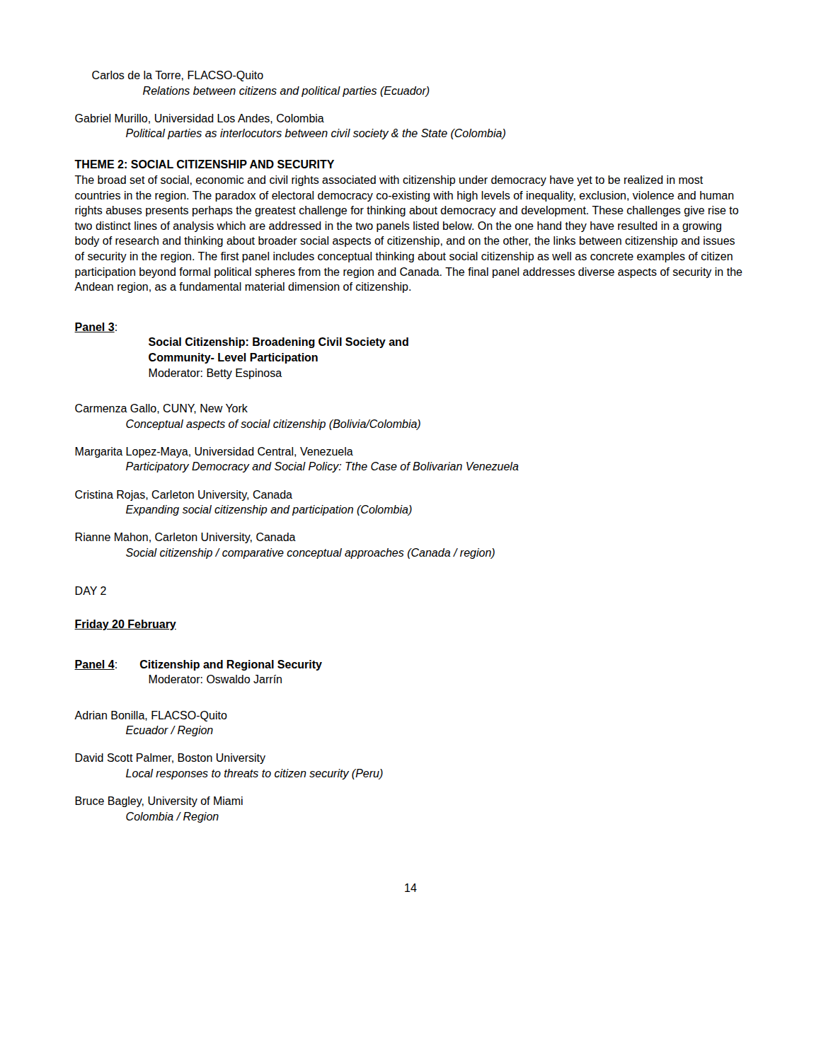Carlos de la Torre, FLACSO-Quito
Relations between citizens and political parties (Ecuador)
Gabriel Murillo, Universidad Los Andes, Colombia
Political parties as interlocutors between civil society & the State (Colombia)
Theme 2: Social Citizenship and Security
The broad set of social, economic and civil rights associated with citizenship under democracy have yet to be realized in most countries in the region. The paradox of electoral democracy co-existing with high levels of inequality, exclusion, violence and human rights abuses presents perhaps the greatest challenge for thinking about democracy and development. These challenges give rise to two distinct lines of analysis which are addressed in the two panels listed below. On the one hand they have resulted in a growing body of research and thinking about broader social aspects of citizenship, and on the other, the links between citizenship and issues of security in the region. The first panel includes conceptual thinking about social citizenship as well as concrete examples of citizen participation beyond formal political spheres from the region and Canada. The final panel addresses diverse aspects of security in the Andean region, as a fundamental material dimension of citizenship.
Panel 3:Social Citizenship: Broadening Civil Society and Community- Level Participation Moderator: Betty Espinosa
Carmenza Gallo, CUNY, New York
Conceptual aspects of social citizenship (Bolivia/Colombia)
Margarita Lopez-Maya, Universidad Central, Venezuela
Participatory Democracy and Social Policy: Tthe Case of Bolivarian Venezuela
Cristina Rojas, Carleton University, Canada
Expanding social citizenship and participation (Colombia)
Rianne Mahon, Carleton University, Canada
Social citizenship / comparative conceptual approaches (Canada / region)
DAY 2
Friday 20 February
Panel 4: Citizenship and Regional Security Moderator: Oswaldo Jarrín
Adrian Bonilla, FLACSO-Quito
Ecuador / Region
David Scott Palmer, Boston University
Local responses to threats to citizen security (Peru)
Bruce Bagley, University of Miami
Colombia / Region
14